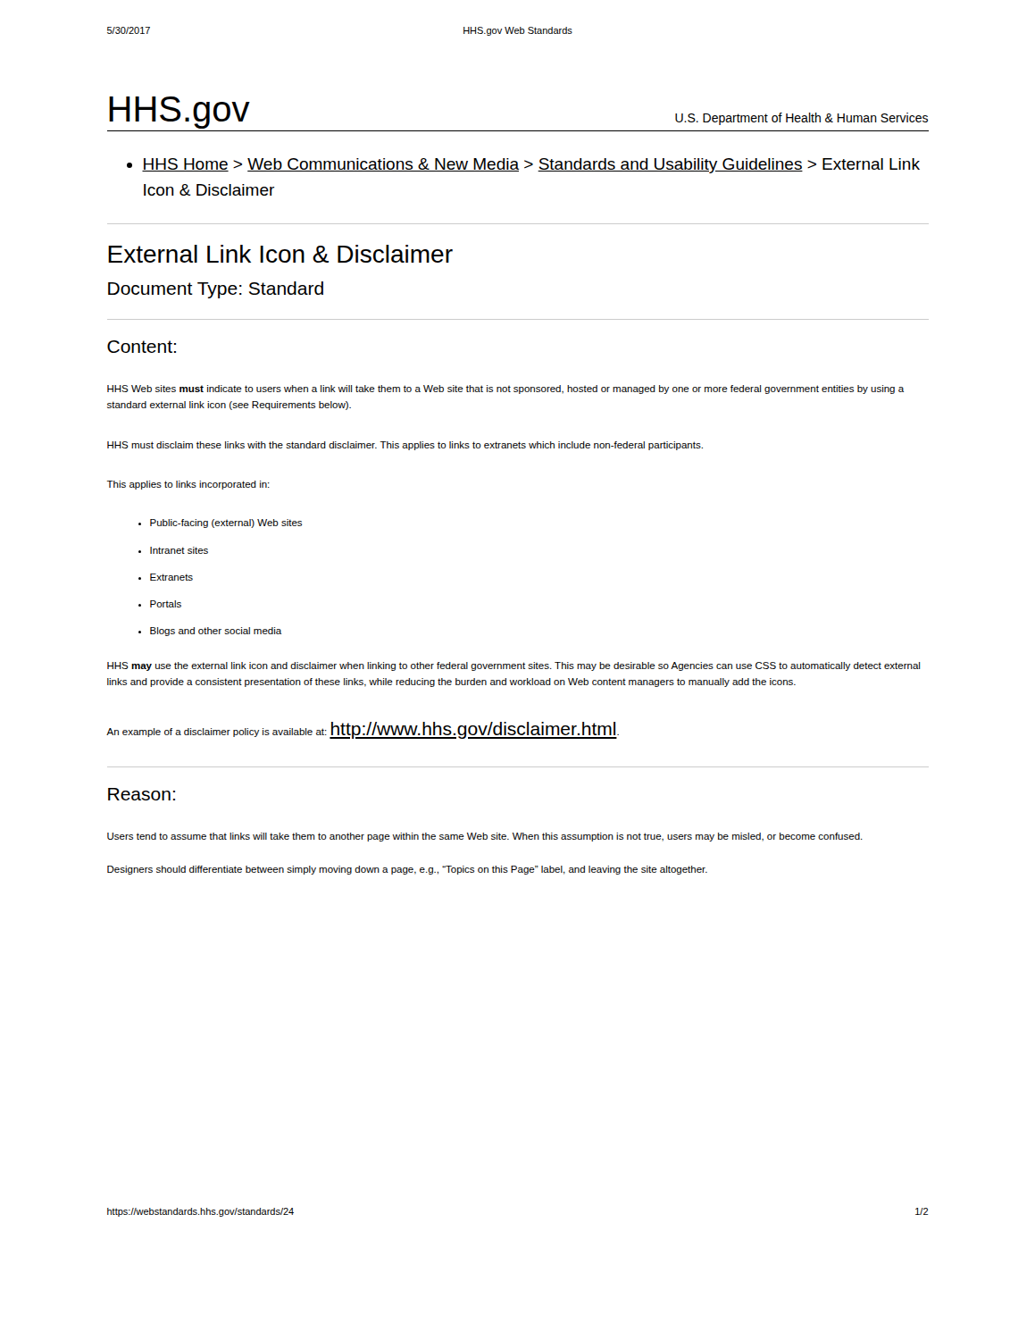5/30/2017 HHS.gov Web Standards
HHS.gov
U.S. Department of Health & Human Services
HHS Home > Web Communications & New Media > Standards and Usability Guidelines > External Link Icon & Disclaimer
External Link Icon & Disclaimer
Document Type: Standard
Content:
HHS Web sites must indicate to users when a link will take them to a Web site that is not sponsored, hosted or managed by one or more federal government entities by using a standard external link icon (see Requirements below).
HHS must disclaim these links with the standard disclaimer. This applies to links to extranets which include non-federal participants.
This applies to links incorporated in:
Public-facing (external) Web sites
Intranet sites
Extranets
Portals
Blogs and other social media
HHS may use the external link icon and disclaimer when linking to other federal government sites. This may be desirable so Agencies can use CSS to automatically detect external links and provide a consistent presentation of these links, while reducing the burden and workload on Web content managers to manually add the icons.
An example of a disclaimer policy is available at: http://www.hhs.gov/disclaimer.html.
Reason:
Users tend to assume that links will take them to another page within the same Web site. When this assumption is not true, users may be misled, or become confused.
Designers should differentiate between simply moving down a page, e.g., “Topics on this Page” label, and leaving the site altogether.
https://webstandards.hhs.gov/standards/24 1/2